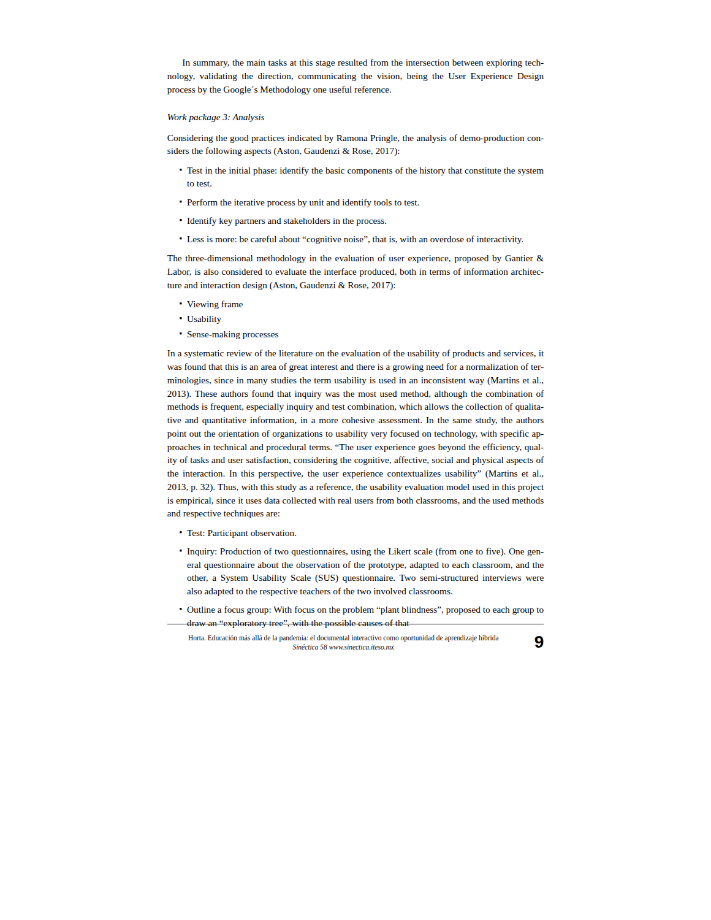In summary, the main tasks at this stage resulted from the intersection between exploring technology, validating the direction, communicating the vision, being the User Experience Design process by the Google´s Methodology one useful reference.
Work package 3: Analysis
Considering the good practices indicated by Ramona Pringle, the analysis of demo-production considers the following aspects (Aston, Gaudenzi & Rose, 2017):
Test in the initial phase: identify the basic components of the history that constitute the system to test.
Perform the iterative process by unit and identify tools to test.
Identify key partners and stakeholders in the process.
Less is more: be careful about “cognitive noise”, that is, with an overdose of interactivity.
The three-dimensional methodology in the evaluation of user experience, proposed by Gantier & Labor, is also considered to evaluate the interface produced, both in terms of information architecture and interaction design (Aston, Gaudenzi & Rose, 2017):
Viewing frame
Usability
Sense-making processes
In a systematic review of the literature on the evaluation of the usability of products and services, it was found that this is an area of great interest and there is a growing need for a normalization of terminologies, since in many studies the term usability is used in an inconsistent way (Martins et al., 2013). These authors found that inquiry was the most used method, although the combination of methods is frequent, especially inquiry and test combination, which allows the collection of qualitative and quantitative information, in a more cohesive assessment. In the same study, the authors point out the orientation of organizations to usability very focused on technology, with specific approaches in technical and procedural terms. “The user experience goes beyond the efficiency, quality of tasks and user satisfaction, considering the cognitive, affective, social and physical aspects of the interaction. In this perspective, the user experience contextualizes usability” (Martins et al., 2013, p. 32). Thus, with this study as a reference, the usability evaluation model used in this project is empirical, since it uses data collected with real users from both classrooms, and the used methods and respective techniques are:
Test: Participant observation.
Inquiry: Production of two questionnaires, using the Likert scale (from one to five). One general questionnaire about the observation of the prototype, adapted to each classroom, and the other, a System Usability Scale (SUS) questionnaire. Two semi-structured interviews were also adapted to the respective teachers of the two involved classrooms.
Outline a focus group: With focus on the problem “plant blindness”, proposed to each group to draw an “exploratory tree”, with the possible causes of that
Horta. Educación más allá de la pandemia: el documental interactivo como oportunidad de aprendizaje híbrida
Sinéctica 58 www.sinectica.iteso.mx
9